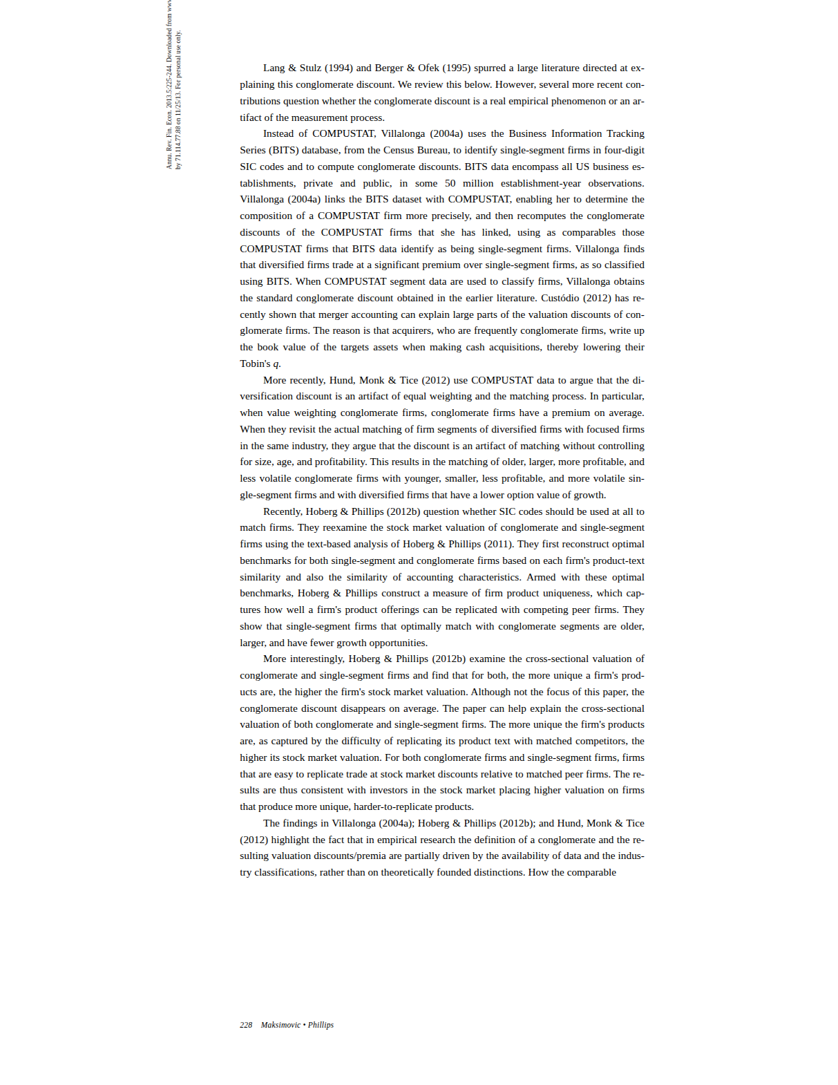Annu. Rev. Fin. Econ. 2013.5:225-244. Downloaded from www.annualreviews.org
by 71.114.77.88 on 11/25/13. For personal use only.
Lang & Stulz (1994) and Berger & Ofek (1995) spurred a large literature directed at explaining this conglomerate discount. We review this below. However, several more recent contributions question whether the conglomerate discount is a real empirical phenomenon or an artifact of the measurement process.
Instead of COMPUSTAT, Villalonga (2004a) uses the Business Information Tracking Series (BITS) database, from the Census Bureau, to identify single-segment firms in four-digit SIC codes and to compute conglomerate discounts. BITS data encompass all US business establishments, private and public, in some 50 million establishment-year observations. Villalonga (2004a) links the BITS dataset with COMPUSTAT, enabling her to determine the composition of a COMPUSTAT firm more precisely, and then recomputes the conglomerate discounts of the COMPUSTAT firms that she has linked, using as comparables those COMPUSTAT firms that BITS data identify as being single-segment firms. Villalonga finds that diversified firms trade at a significant premium over single-segment firms, as so classified using BITS. When COMPUSTAT segment data are used to classify firms, Villalonga obtains the standard conglomerate discount obtained in the earlier literature. Custódio (2012) has recently shown that merger accounting can explain large parts of the valuation discounts of conglomerate firms. The reason is that acquirers, who are frequently conglomerate firms, write up the book value of the targets assets when making cash acquisitions, thereby lowering their Tobin's q.
More recently, Hund, Monk & Tice (2012) use COMPUSTAT data to argue that the diversification discount is an artifact of equal weighting and the matching process. In particular, when value weighting conglomerate firms, conglomerate firms have a premium on average. When they revisit the actual matching of firm segments of diversified firms with focused firms in the same industry, they argue that the discount is an artifact of matching without controlling for size, age, and profitability. This results in the matching of older, larger, more profitable, and less volatile conglomerate firms with younger, smaller, less profitable, and more volatile single-segment firms and with diversified firms that have a lower option value of growth.
Recently, Hoberg & Phillips (2012b) question whether SIC codes should be used at all to match firms. They reexamine the stock market valuation of conglomerate and single-segment firms using the text-based analysis of Hoberg & Phillips (2011). They first reconstruct optimal benchmarks for both single-segment and conglomerate firms based on each firm's product-text similarity and also the similarity of accounting characteristics. Armed with these optimal benchmarks, Hoberg & Phillips construct a measure of firm product uniqueness, which captures how well a firm's product offerings can be replicated with competing peer firms. They show that single-segment firms that optimally match with conglomerate segments are older, larger, and have fewer growth opportunities.
More interestingly, Hoberg & Phillips (2012b) examine the cross-sectional valuation of conglomerate and single-segment firms and find that for both, the more unique a firm's products are, the higher the firm's stock market valuation. Although not the focus of this paper, the conglomerate discount disappears on average. The paper can help explain the cross-sectional valuation of both conglomerate and single-segment firms. The more unique the firm's products are, as captured by the difficulty of replicating its product text with matched competitors, the higher its stock market valuation. For both conglomerate firms and single-segment firms, firms that are easy to replicate trade at stock market discounts relative to matched peer firms. The results are thus consistent with investors in the stock market placing higher valuation on firms that produce more unique, harder-to-replicate products.
The findings in Villalonga (2004a); Hoberg & Phillips (2012b); and Hund, Monk & Tice (2012) highlight the fact that in empirical research the definition of a conglomerate and the resulting valuation discounts/premia are partially driven by the availability of data and the industry classifications, rather than on theoretically founded distinctions. How the comparable
228 Maksimovic • Phillips